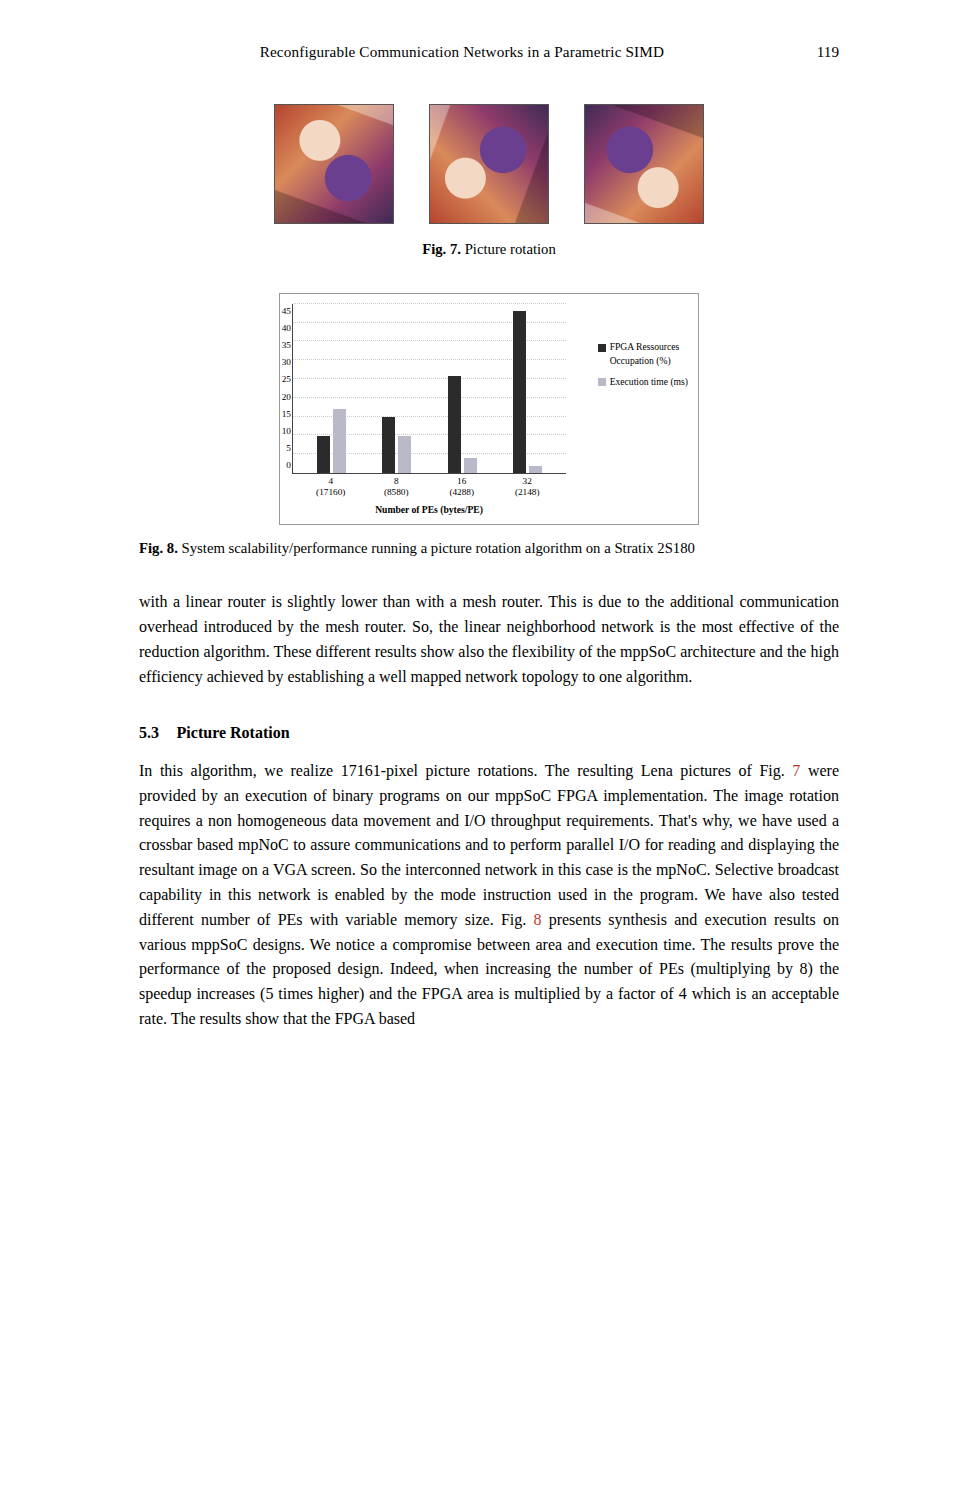Reconfigurable Communication Networks in a Parametric SIMD
119
Fig. 7. Picture rotation
FPGA Ressources
Occupation (%)
Execution time (ms)
45
40
35
30
25
20
15
10
5
0
4
(17160)
8
(8580)
16
(4288)
32
(2148)
Number of PEs (bytes/PE)
Fig. 8. System scalability/performance running a picture rotation algorithm on a Stratix 2S180
with a linear router is slightly lower than with a mesh router. This is due to the additional communication overhead introduced by the mesh router. So, the linear neighborhood network is the most effective of the reduction algorithm. These different results show also the flexibility of the mppSoC architecture and the high efficiency achieved by establishing a well mapped network topology to one algorithm.
5.3 Picture Rotation
In this algorithm, we realize 17161-pixel picture rotations. The resulting Lena pictures of Fig. 7 were provided by an execution of binary programs on our mppSoC FPGA implementation. The image rotation requires a non homogeneous data movement and I/O throughput requirements. That's why, we have used a crossbar based mpNoC to assure communications and to perform parallel I/O for reading and displaying the resultant image on a VGA screen. So the interconned network in this case is the mpNoC. Selective broadcast capability in this network is enabled by the mode instruction used in the program. We have also tested different number of PEs with variable memory size. Fig. 8 presents synthesis and execution results on various mppSoC designs. We notice a compromise between area and execution time. The results prove the performance of the proposed design. Indeed, when increasing the number of PEs (multiplying by 8) the speedup increases (5 times higher) and the FPGA area is multiplied by a factor of 4 which is an acceptable rate. The results show that the FPGA based